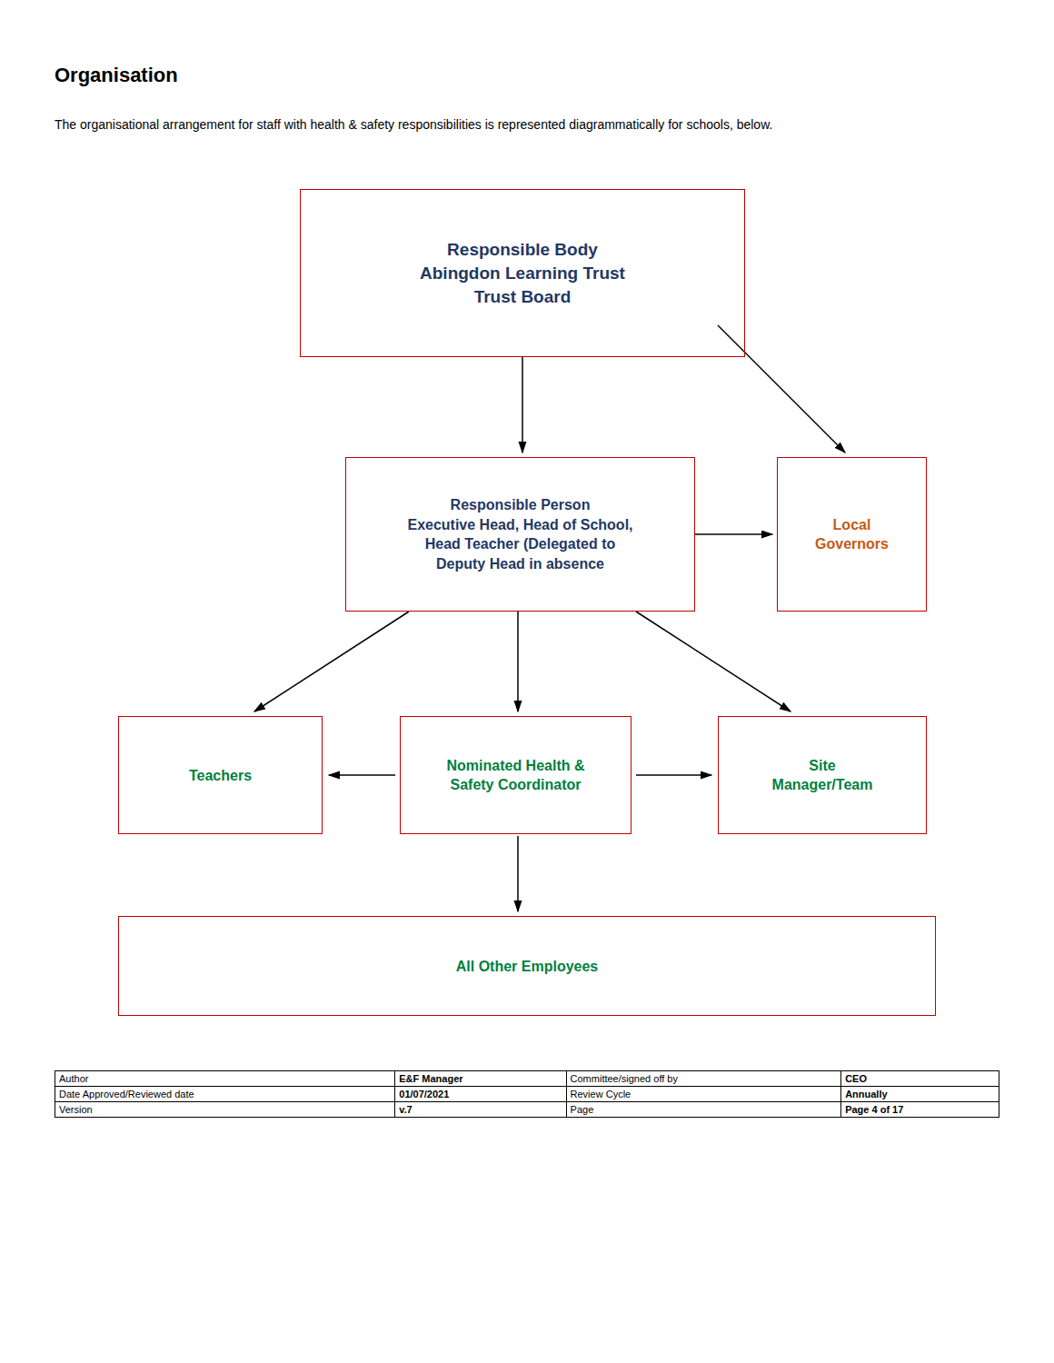Organisation
The organisational arrangement for staff with health & safety responsibilities is represented diagrammatically for schools, below.
Responsible Body
Abingdon Learning Trust
Trust Board
Responsible Person
Executive Head, Head of School,
Head Teacher (Delegated to
Deputy Head in absence
Local
Governors
Teachers
Nominated Health &
Safety Coordinator
Site
Manager/Team
All Other Employees
| Author | E&F Manager | Committee/signed off by | CEO |
| Date Approved/Reviewed date | 01/07/2021 | Review Cycle | Annually |
| Version | v.7 | Page | Page 4 of 17 |